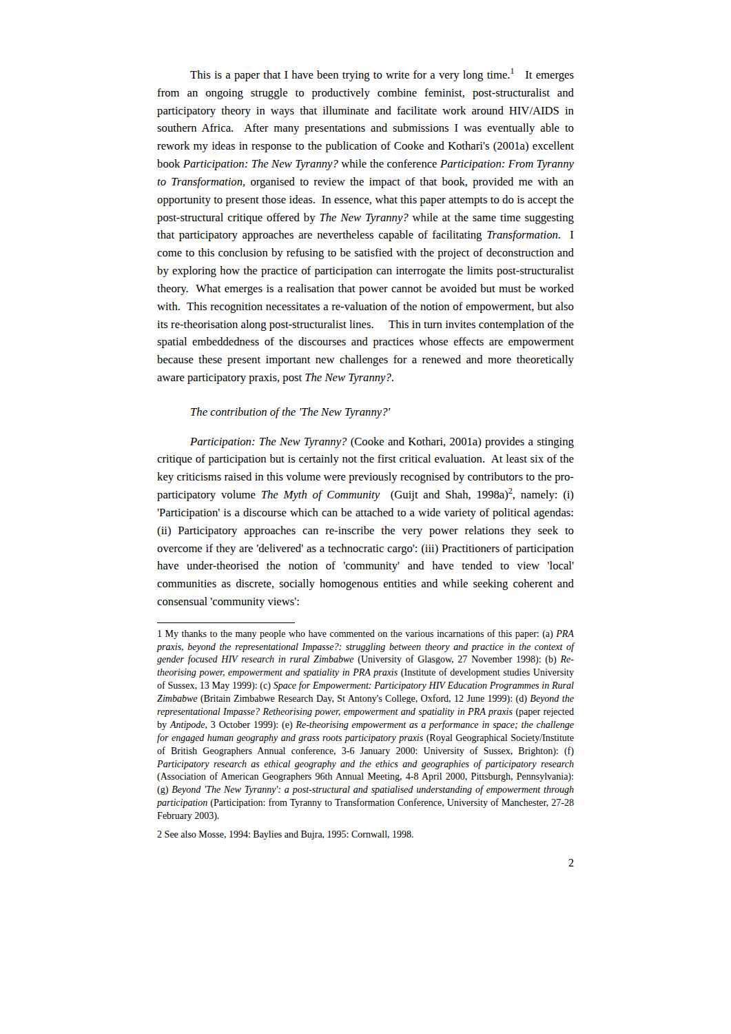This is a paper that I have been trying to write for a very long time.1 It emerges from an ongoing struggle to productively combine feminist, post-structuralist and participatory theory in ways that illuminate and facilitate work around HIV/AIDS in southern Africa. After many presentations and submissions I was eventually able to rework my ideas in response to the publication of Cooke and Kothari's (2001a) excellent book Participation: The New Tyranny? while the conference Participation: From Tyranny to Transformation, organised to review the impact of that book, provided me with an opportunity to present those ideas. In essence, what this paper attempts to do is accept the post-structural critique offered by The New Tyranny? while at the same time suggesting that participatory approaches are nevertheless capable of facilitating Transformation. I come to this conclusion by refusing to be satisfied with the project of deconstruction and by exploring how the practice of participation can interrogate the limits post-structuralist theory. What emerges is a realisation that power cannot be avoided but must be worked with. This recognition necessitates a re-valuation of the notion of empowerment, but also its re-theorisation along post-structuralist lines. This in turn invites contemplation of the spatial embeddedness of the discourses and practices whose effects are empowerment because these present important new challenges for a renewed and more theoretically aware participatory praxis, post The New Tyranny?.
The contribution of the 'The New Tyranny?'
Participation: The New Tyranny? (Cooke and Kothari, 2001a) provides a stinging critique of participation but is certainly not the first critical evaluation. At least six of the key criticisms raised in this volume were previously recognised by contributors to the pro-participatory volume The Myth of Community (Guijt and Shah, 1998a)2, namely: (i) 'Participation' is a discourse which can be attached to a wide variety of political agendas: (ii) Participatory approaches can re-inscribe the very power relations they seek to overcome if they are 'delivered' as a technocratic cargo': (iii) Practitioners of participation have under-theorised the notion of 'community' and have tended to view 'local' communities as discrete, socially homogenous entities and while seeking coherent and consensual 'community views':
1 My thanks to the many people who have commented on the various incarnations of this paper: (a) PRA praxis, beyond the representational Impasse?: struggling between theory and practice in the context of gender focused HIV research in rural Zimbabwe (University of Glasgow, 27 November 1998): (b) Re-theorising power, empowerment and spatiality in PRA praxis (Institute of development studies University of Sussex, 13 May 1999): (c) Space for Empowerment: Participatory HIV Education Programmes in Rural Zimbabwe (Britain Zimbabwe Research Day, St Antony's College, Oxford, 12 June 1999): (d) Beyond the representational Impasse? Retheorising power, empowerment and spatiality in PRA praxis (paper rejected by Antipode, 3 October 1999): (e) Re-theorising empowerment as a performance in space; the challenge for engaged human geography and grass roots participatory praxis (Royal Geographical Society/Institute of British Geographers Annual conference, 3-6 January 2000: University of Sussex, Brighton): (f) Participatory research as ethical geography and the ethics and geographies of participatory research (Association of American Geographers 96th Annual Meeting, 4-8 April 2000, Pittsburgh, Pennsylvania): (g) Beyond 'The New Tyranny': a post-structural and spatialised understanding of empowerment through participation (Participation: from Tyranny to Transformation Conference, University of Manchester, 27-28 February 2003).
2 See also Mosse, 1994: Baylies and Bujra, 1995: Cornwall, 1998.
2